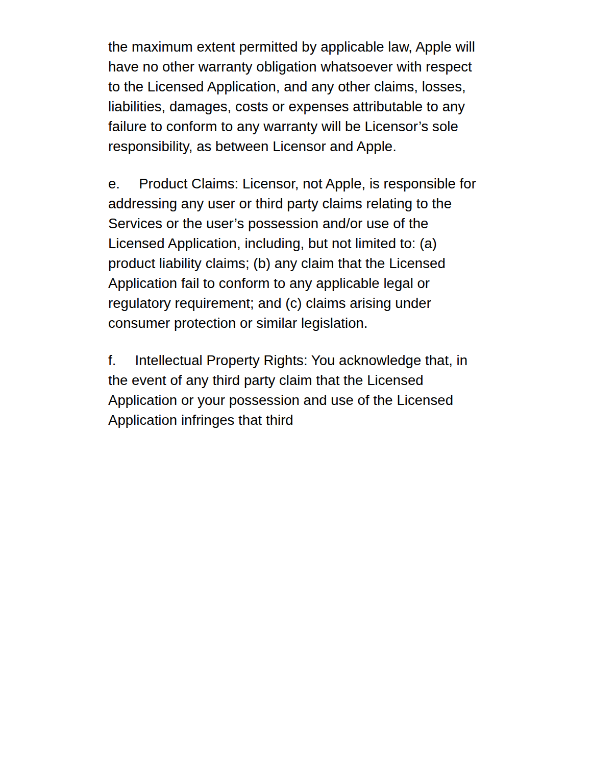the maximum extent permitted by applicable law, Apple will have no other warranty obligation whatsoever with respect to the Licensed Application, and any other claims, losses, liabilities, damages, costs or expenses attributable to any failure to conform to any warranty will be Licensor’s sole responsibility, as between Licensor and Apple.
e. Product Claims: Licensor, not Apple, is responsible for addressing any user or third party claims relating to the Services or the user’s possession and/or use of the Licensed Application, including, but not limited to: (a) product liability claims; (b) any claim that the Licensed Application fail to conform to any applicable legal or regulatory requirement; and (c) claims arising under consumer protection or similar legislation.
f. Intellectual Property Rights: You acknowledge that, in the event of any third party claim that the Licensed Application or your possession and use of the Licensed Application infringes that third